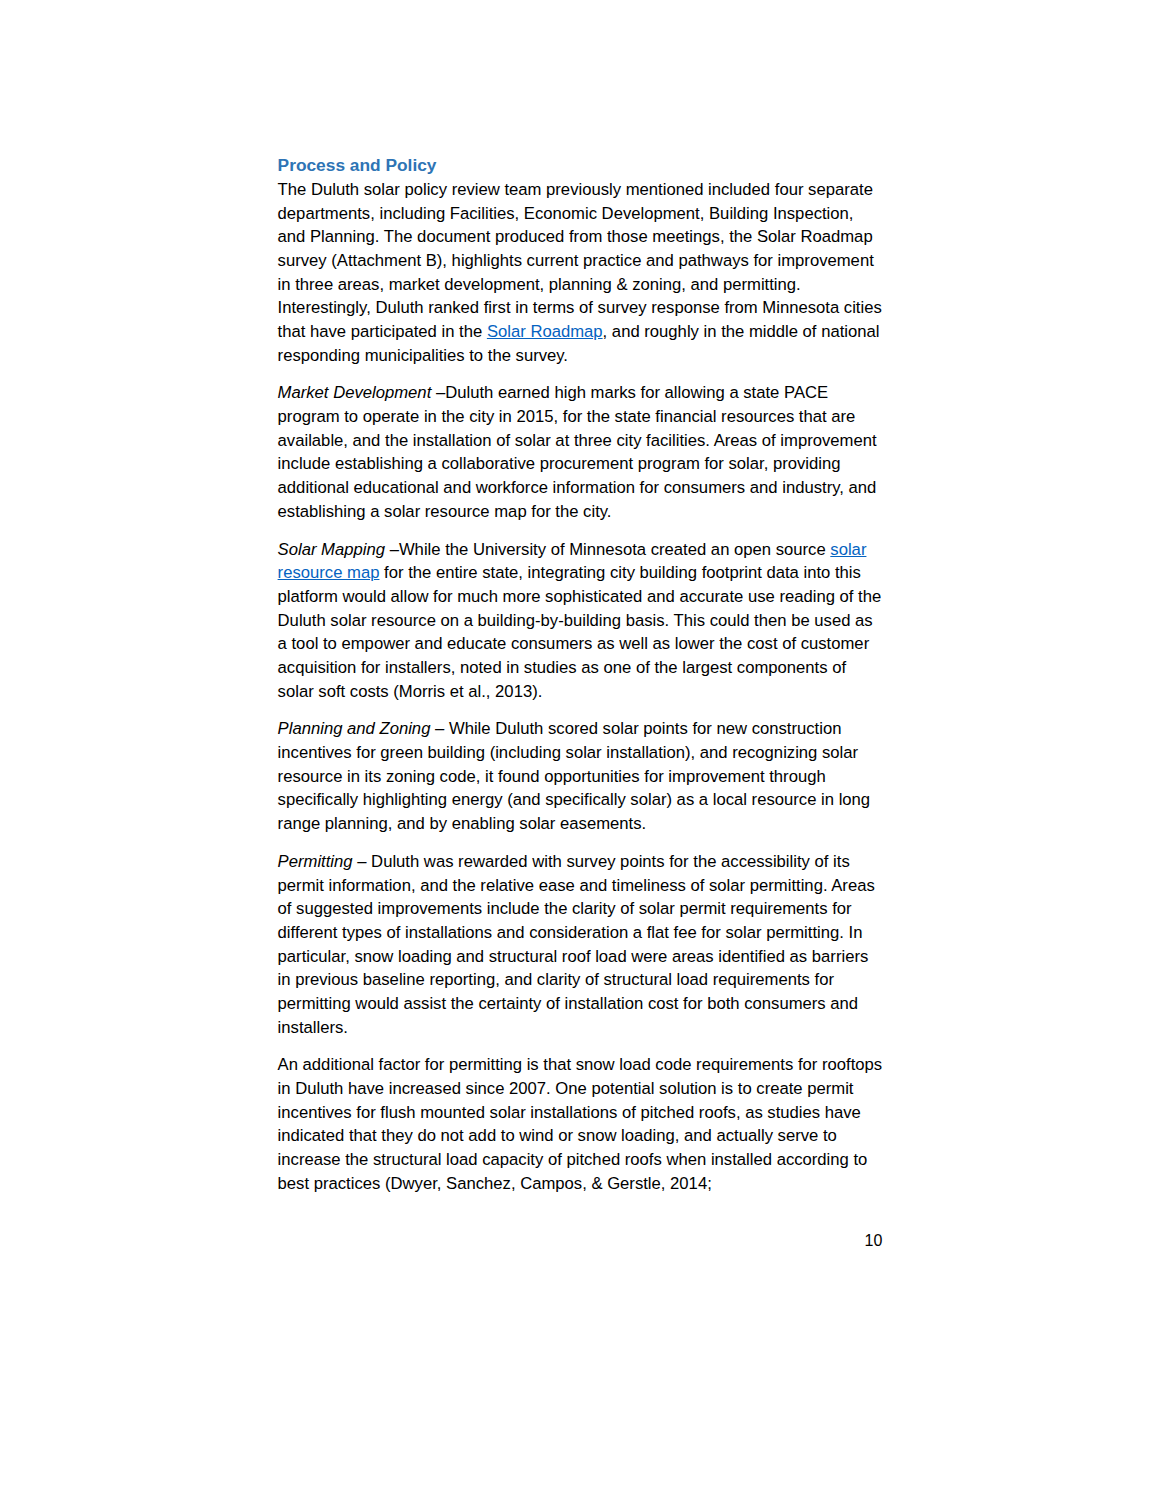Process and Policy
The Duluth solar policy review team previously mentioned included four separate departments, including Facilities, Economic Development, Building Inspection, and Planning. The document produced from those meetings, the Solar Roadmap survey (Attachment B), highlights current practice and pathways for improvement in three areas, market development, planning & zoning, and permitting. Interestingly, Duluth ranked first in terms of survey response from Minnesota cities that have participated in the Solar Roadmap, and roughly in the middle of national responding municipalities to the survey.
Market Development –Duluth earned high marks for allowing a state PACE program to operate in the city in 2015, for the state financial resources that are available, and the installation of solar at three city facilities. Areas of improvement include establishing a collaborative procurement program for solar, providing additional educational and workforce information for consumers and industry, and establishing a solar resource map for the city.
Solar Mapping –While the University of Minnesota created an open source solar resource map for the entire state, integrating city building footprint data into this platform would allow for much more sophisticated and accurate use reading of the Duluth solar resource on a building-by-building basis. This could then be used as a tool to empower and educate consumers as well as lower the cost of customer acquisition for installers, noted in studies as one of the largest components of solar soft costs (Morris et al., 2013).
Planning and Zoning – While Duluth scored solar points for new construction incentives for green building (including solar installation), and recognizing solar resource in its zoning code, it found opportunities for improvement through specifically highlighting energy (and specifically solar) as a local resource in long range planning, and by enabling solar easements.
Permitting – Duluth was rewarded with survey points for the accessibility of its permit information, and the relative ease and timeliness of solar permitting. Areas of suggested improvements include the clarity of solar permit requirements for different types of installations and consideration a flat fee for solar permitting. In particular, snow loading and structural roof load were areas identified as barriers in previous baseline reporting, and clarity of structural load requirements for permitting would assist the certainty of installation cost for both consumers and installers.
An additional factor for permitting is that snow load code requirements for rooftops in Duluth have increased since 2007. One potential solution is to create permit incentives for flush mounted solar installations of pitched roofs, as studies have indicated that they do not add to wind or snow loading, and actually serve to increase the structural load capacity of pitched roofs when installed according to best practices (Dwyer, Sanchez, Campos, & Gerstle, 2014;
10